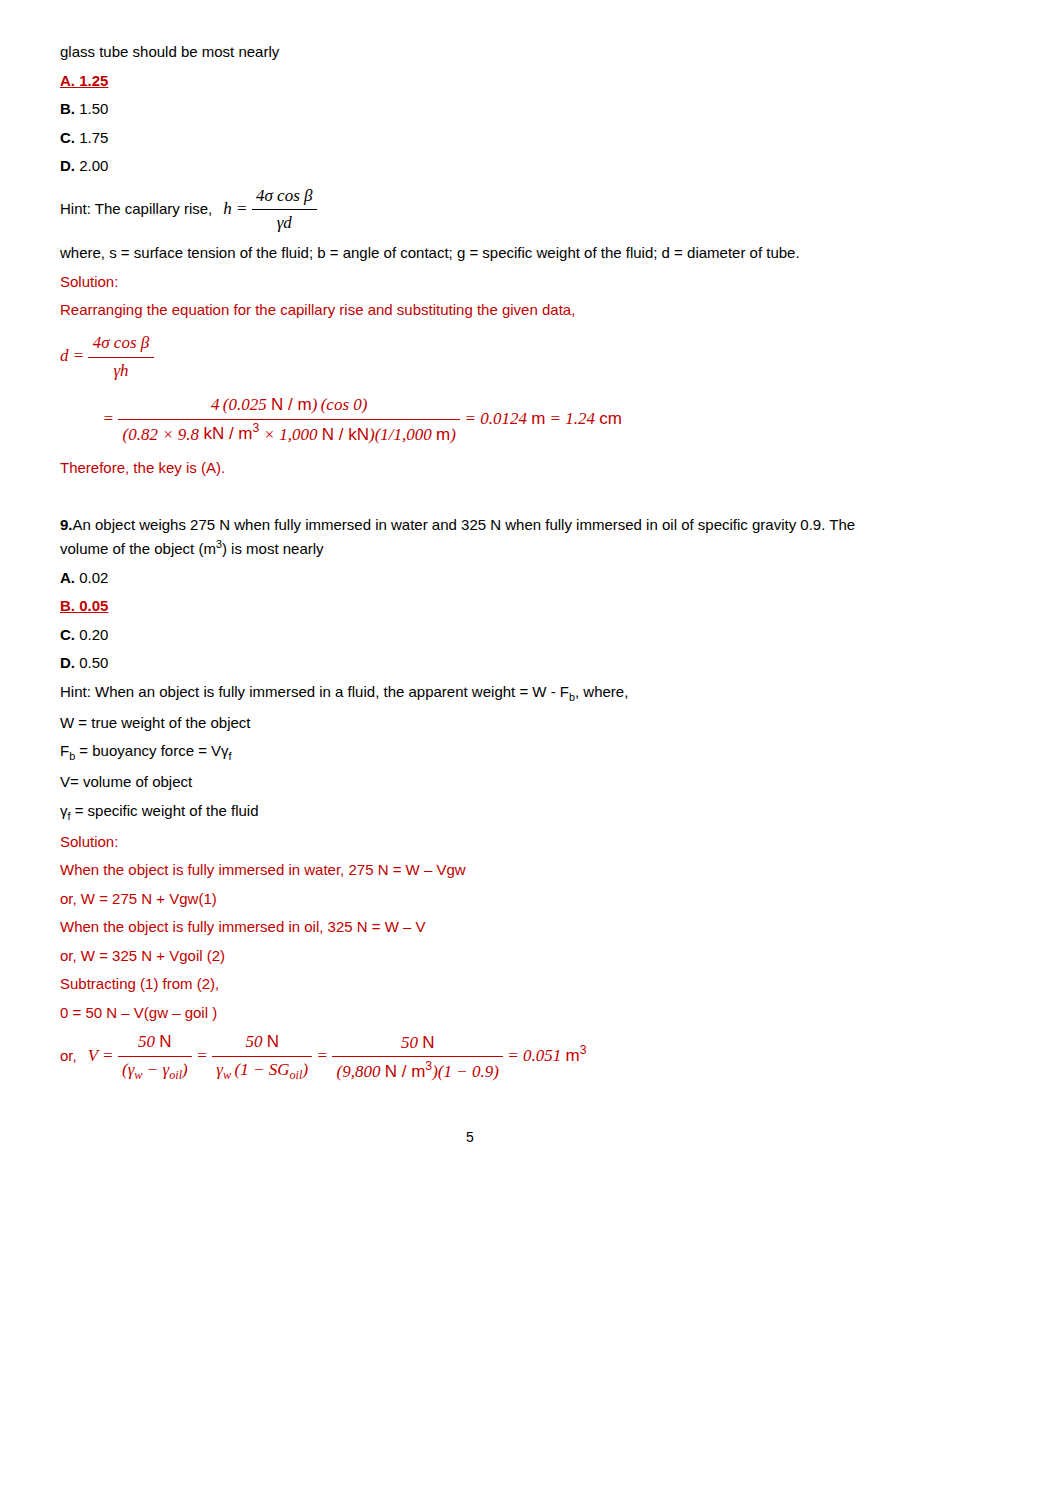glass tube should be most nearly
A. 1.25
B. 1.50
C. 1.75
D. 2.00
Hint: The capillary rise, h = 4σ cos β γd
where, s = surface tension of the fluid; b = angle of contact; g = specific weight of the fluid; d = diameter of tube.
Solution:
Rearranging the equation for the capillary rise and substituting the given data,
d = 4σ cos β γh
= 4 (0.025 N / m) (cos 0) (0.82 × 9.8 kN / m3 × 1,000 N / kN)(1/1,000 m) = 0.0124 m = 1.24 cm
Therefore, the key is (A).
9. An object weighs 275 N when fully immersed in water and 325 N when fully immersed in oil of specific gravity 0.9. The volume of the object (m3) is most nearly
A. 0.02
B. 0.05
C. 0.20
D. 0.50
Hint: When an object is fully immersed in a fluid, the apparent weight = W - Fb, where,
W = true weight of the object
Fb = buoyancy force = Vγf
V= volume of object
γf = specific weight of the fluid
Solution:
When the object is fully immersed in water, 275 N = W – Vgw
or, W = 275 N + Vgw(1)
When the object is fully immersed in oil, 325 N = W – V
or, W = 325 N + Vgoil (2)
Subtracting (1) from (2),
0 = 50 N – V(gw – goil )
or, V = 50 N (γw − γoil) = 50 N γw (1 − SGoil) = 50 N (9,800 N / m3)(1 − 0.9) = 0.051 m3
5